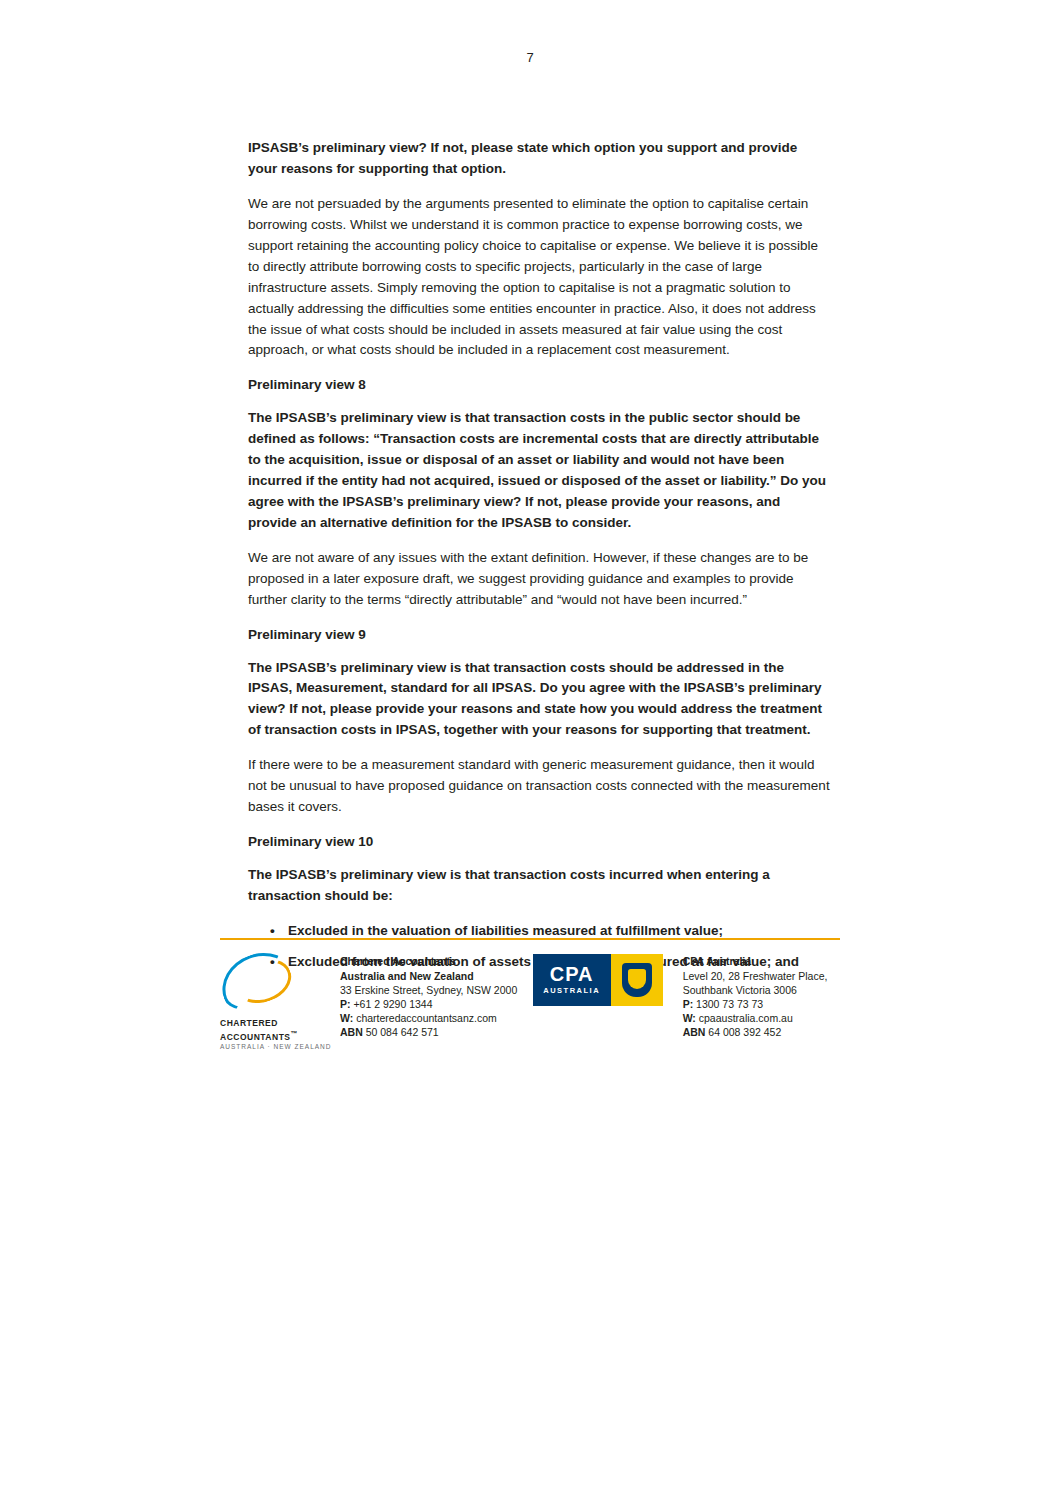7
IPSASB’s preliminary view? If not, please state which option you support and provide your reasons for supporting that option.
We are not persuaded by the arguments presented to eliminate the option to capitalise certain borrowing costs. Whilst we understand it is common practice to expense borrowing costs, we support retaining the accounting policy choice to capitalise or expense. We believe it is possible to directly attribute borrowing costs to specific projects, particularly in the case of large infrastructure assets. Simply removing the option to capitalise is not a pragmatic solution to actually addressing the difficulties some entities encounter in practice. Also, it does not address the issue of what costs should be included in assets measured at fair value using the cost approach, or what costs should be included in a replacement cost measurement.
Preliminary view 8
The IPSASB’s preliminary view is that transaction costs in the public sector should be defined as follows: “Transaction costs are incremental costs that are directly attributable to the acquisition, issue or disposal of an asset or liability and would not have been incurred if the entity had not acquired, issued or disposed of the asset or liability.” Do you agree with the IPSASB’s preliminary view? If not, please provide your reasons, and provide an alternative definition for the IPSASB to consider.
We are not aware of any issues with the extant definition. However, if these changes are to be proposed in a later exposure draft, we suggest providing guidance and examples to provide further clarity to the terms “directly attributable” and “would not have been incurred.”
Preliminary view 9
The IPSASB’s preliminary view is that transaction costs should be addressed in the IPSAS, Measurement, standard for all IPSAS. Do you agree with the IPSASB’s preliminary view? If not, please provide your reasons and state how you would address the treatment of transaction costs in IPSAS, together with your reasons for supporting that treatment.
If there were to be a measurement standard with generic measurement guidance, then it would not be unusual to have proposed guidance on transaction costs connected with the measurement bases it covers.
Preliminary view 10
The IPSASB’s preliminary view is that transaction costs incurred when entering a transaction should be:
Excluded in the valuation of liabilities measured at fulfillment value;
Excluded from the valuation of assets and liabilities measured at fair value; and
| CHARTERED ACCOUNTANTS ™ AUSTRALIA · NEW ZEALAND | Chartered Accountants Australia and New Zealand 33 Erskine Street, Sydney, NSW 2000 P: +61 2 9290 1344 W: charteredaccountantsanz.com ABN 50 084 642 571 | CPA AUSTRALIA | CPA Australia Level 20, 28 Freshwater Place, Southbank Victoria 3006 P: 1300 73 73 73 W: cpaaustralia.com.au ABN 64 008 392 452 |